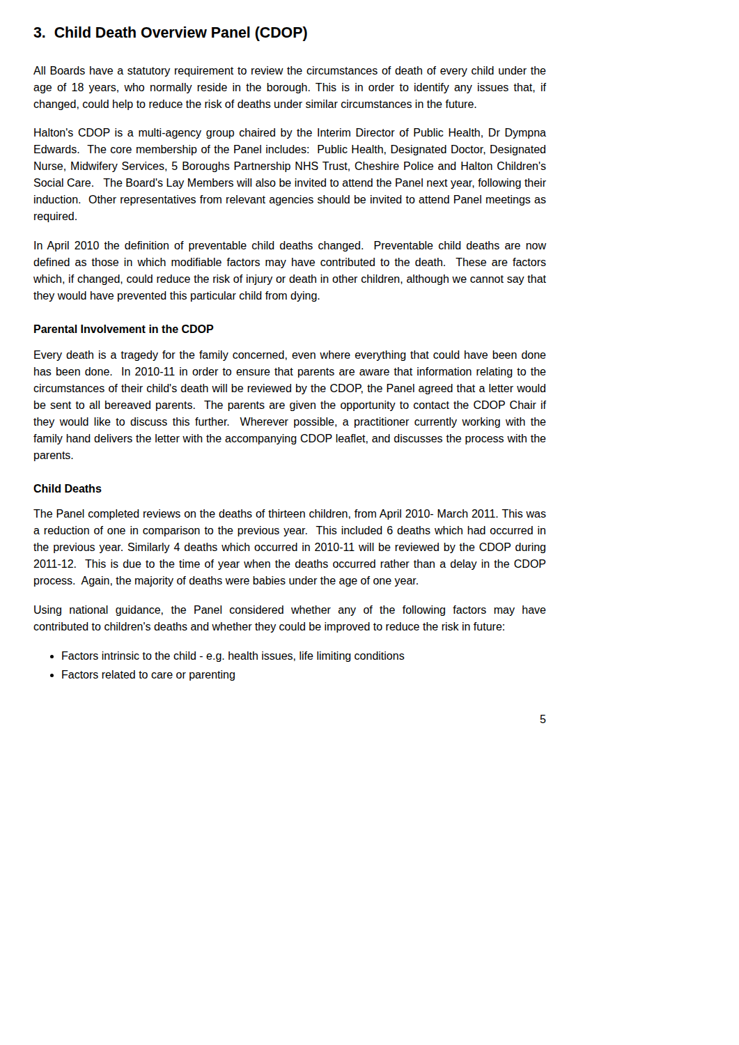3. Child Death Overview Panel (CDOP)
All Boards have a statutory requirement to review the circumstances of death of every child under the age of 18 years, who normally reside in the borough. This is in order to identify any issues that, if changed, could help to reduce the risk of deaths under similar circumstances in the future.
Halton's CDOP is a multi-agency group chaired by the Interim Director of Public Health, Dr Dympna Edwards. The core membership of the Panel includes: Public Health, Designated Doctor, Designated Nurse, Midwifery Services, 5 Boroughs Partnership NHS Trust, Cheshire Police and Halton Children's Social Care. The Board's Lay Members will also be invited to attend the Panel next year, following their induction. Other representatives from relevant agencies should be invited to attend Panel meetings as required.
In April 2010 the definition of preventable child deaths changed. Preventable child deaths are now defined as those in which modifiable factors may have contributed to the death. These are factors which, if changed, could reduce the risk of injury or death in other children, although we cannot say that they would have prevented this particular child from dying.
Parental Involvement in the CDOP
Every death is a tragedy for the family concerned, even where everything that could have been done has been done. In 2010-11 in order to ensure that parents are aware that information relating to the circumstances of their child's death will be reviewed by the CDOP, the Panel agreed that a letter would be sent to all bereaved parents. The parents are given the opportunity to contact the CDOP Chair if they would like to discuss this further. Wherever possible, a practitioner currently working with the family hand delivers the letter with the accompanying CDOP leaflet, and discusses the process with the parents.
Child Deaths
The Panel completed reviews on the deaths of thirteen children, from April 2010- March 2011. This was a reduction of one in comparison to the previous year. This included 6 deaths which had occurred in the previous year. Similarly 4 deaths which occurred in 2010-11 will be reviewed by the CDOP during 2011-12. This is due to the time of year when the deaths occurred rather than a delay in the CDOP process. Again, the majority of deaths were babies under the age of one year.
Using national guidance, the Panel considered whether any of the following factors may have contributed to children's deaths and whether they could be improved to reduce the risk in future:
Factors intrinsic to the child - e.g. health issues, life limiting conditions
Factors related to care or parenting
5